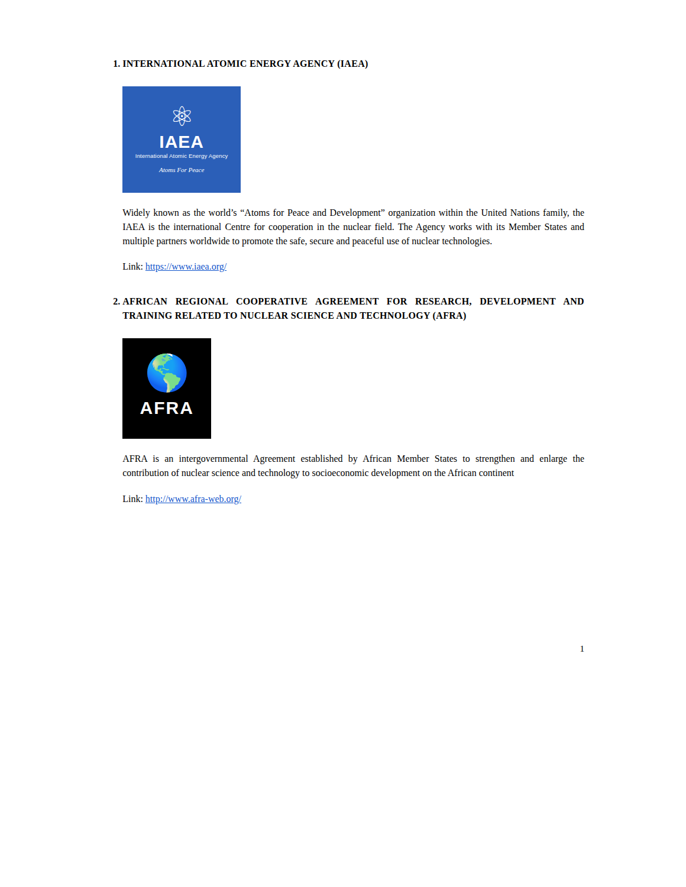International Atomic Energy Agency (IAEA)
⚛
IAEA
International Atomic Energy Agency
Atoms For Peace
Widely known as the world’s “Atoms for Peace and Development” organization within the United Nations family, the IAEA is the international Centre for cooperation in the nuclear field. The Agency works with its Member States and multiple partners worldwide to promote the safe, secure and peaceful use of nuclear technologies.
Link: https://www.iaea.org/
African Regional Cooperative Agreement for Research, Development and Training Related to Nuclear Science and Technology (AFRA)
🌎
AFRA
AFRA is an intergovernmental Agreement established by African Member States to strengthen and enlarge the contribution of nuclear science and technology to socioeconomic development on the African continent
Link: http://www.afra-web.org/
1